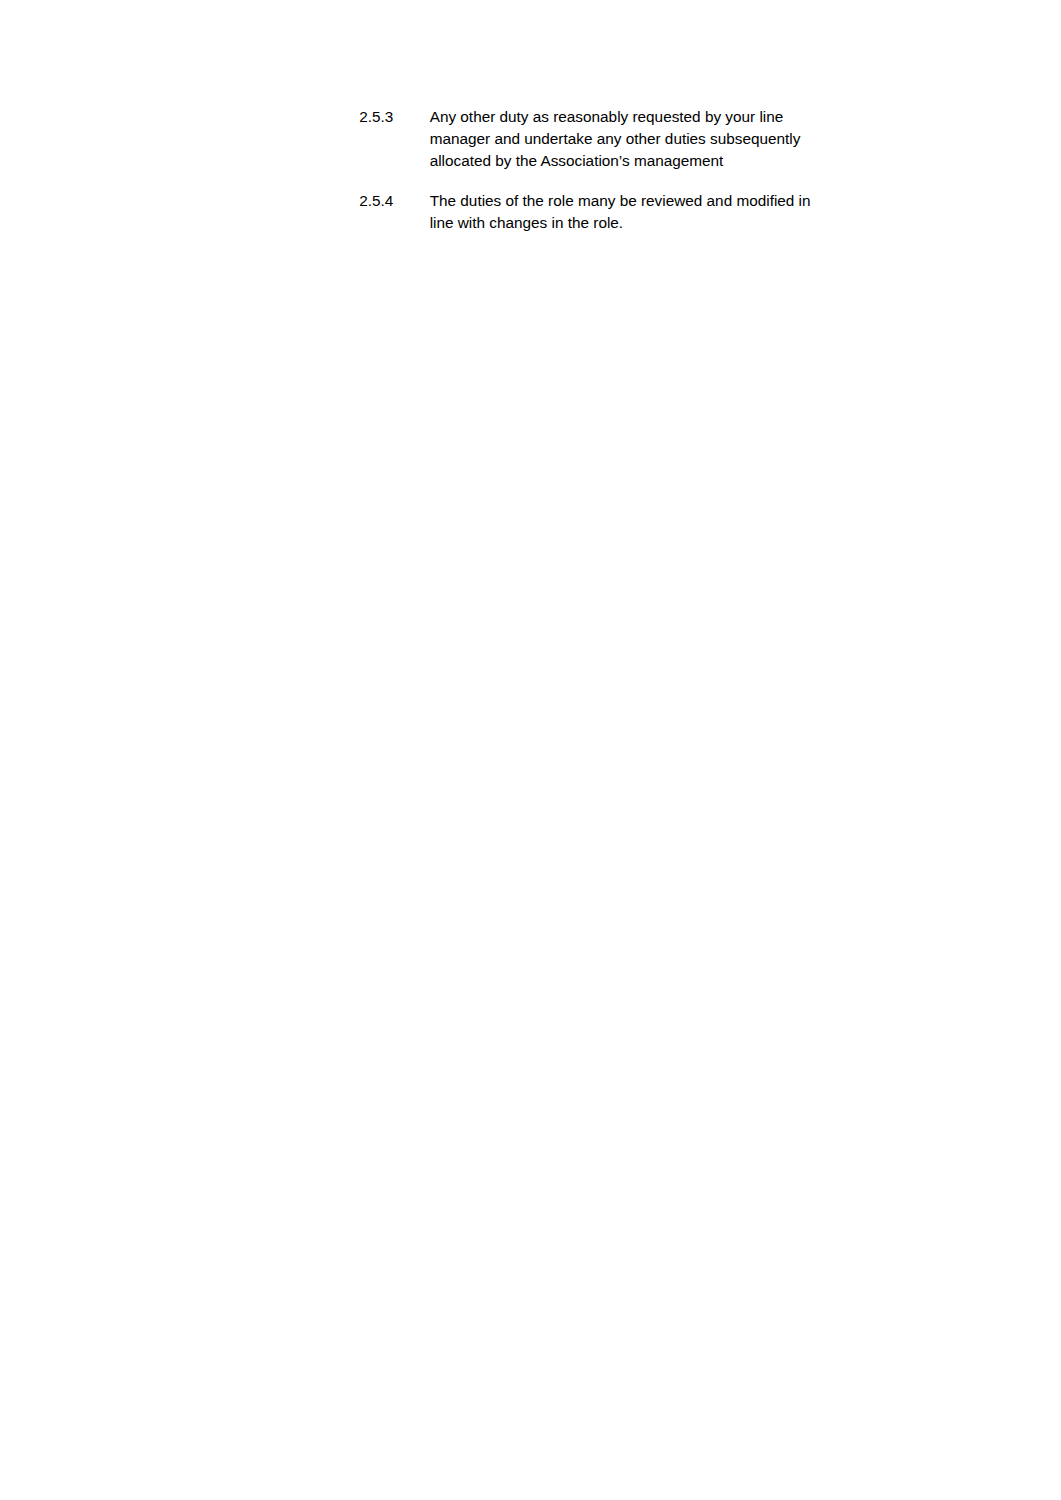2.5.3
Any other duty as reasonably requested by your line manager and undertake any other duties subsequently allocated by the Association’s management
2.5.4
The duties of the role many be reviewed and modified in line with changes in the role.